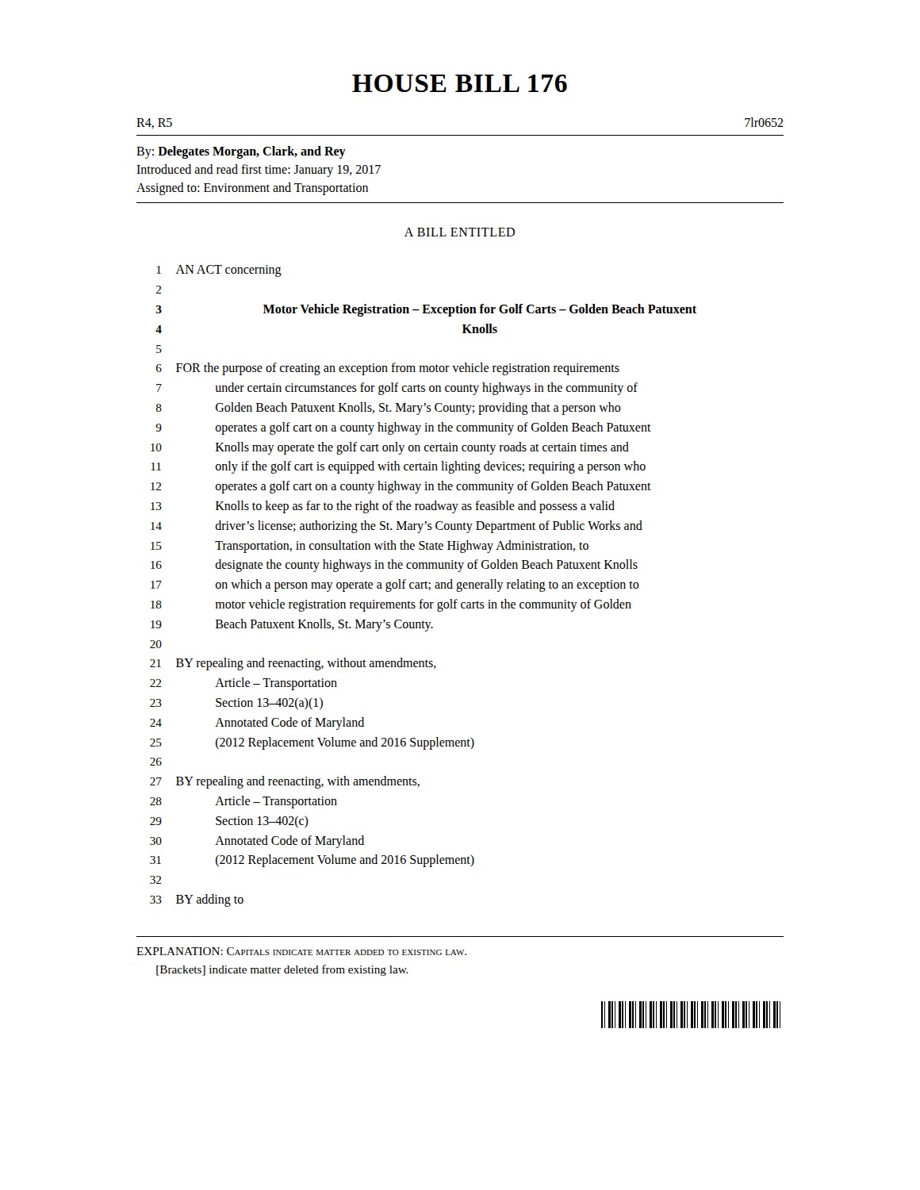HOUSE BILL 176
R4, R5 7lr0652
By: Delegates Morgan, Clark, and Rey
Introduced and read first time: January 19, 2017
Assigned to: Environment and Transportation
A BILL ENTITLED
AN ACT concerning
Motor Vehicle Registration – Exception for Golf Carts – Golden Beach Patuxent
Knolls
FOR the purpose of creating an exception from motor vehicle registration requirements
under certain circumstances for golf carts on county highways in the community of
Golden Beach Patuxent Knolls, St. Mary’s County; providing that a person who
operates a golf cart on a county highway in the community of Golden Beach Patuxent
Knolls may operate the golf cart only on certain county roads at certain times and
only if the golf cart is equipped with certain lighting devices; requiring a person who
operates a golf cart on a county highway in the community of Golden Beach Patuxent
Knolls to keep as far to the right of the roadway as feasible and possess a valid
driver’s license; authorizing the St. Mary’s County Department of Public Works and
Transportation, in consultation with the State Highway Administration, to
designate the county highways in the community of Golden Beach Patuxent Knolls
on which a person may operate a golf cart; and generally relating to an exception to
motor vehicle registration requirements for golf carts in the community of Golden
Beach Patuxent Knolls, St. Mary’s County.
BY repealing and reenacting, without amendments,
Article – Transportation
Section 13–402(a)(1)
Annotated Code of Maryland
(2012 Replacement Volume and 2016 Supplement)
BY repealing and reenacting, with amendments,
Article – Transportation
Section 13–402(c)
Annotated Code of Maryland
(2012 Replacement Volume and 2016 Supplement)
BY adding to
EXPLANATION: Capitals indicate matter added to existing law. [Brackets] indicate matter deleted from existing law.